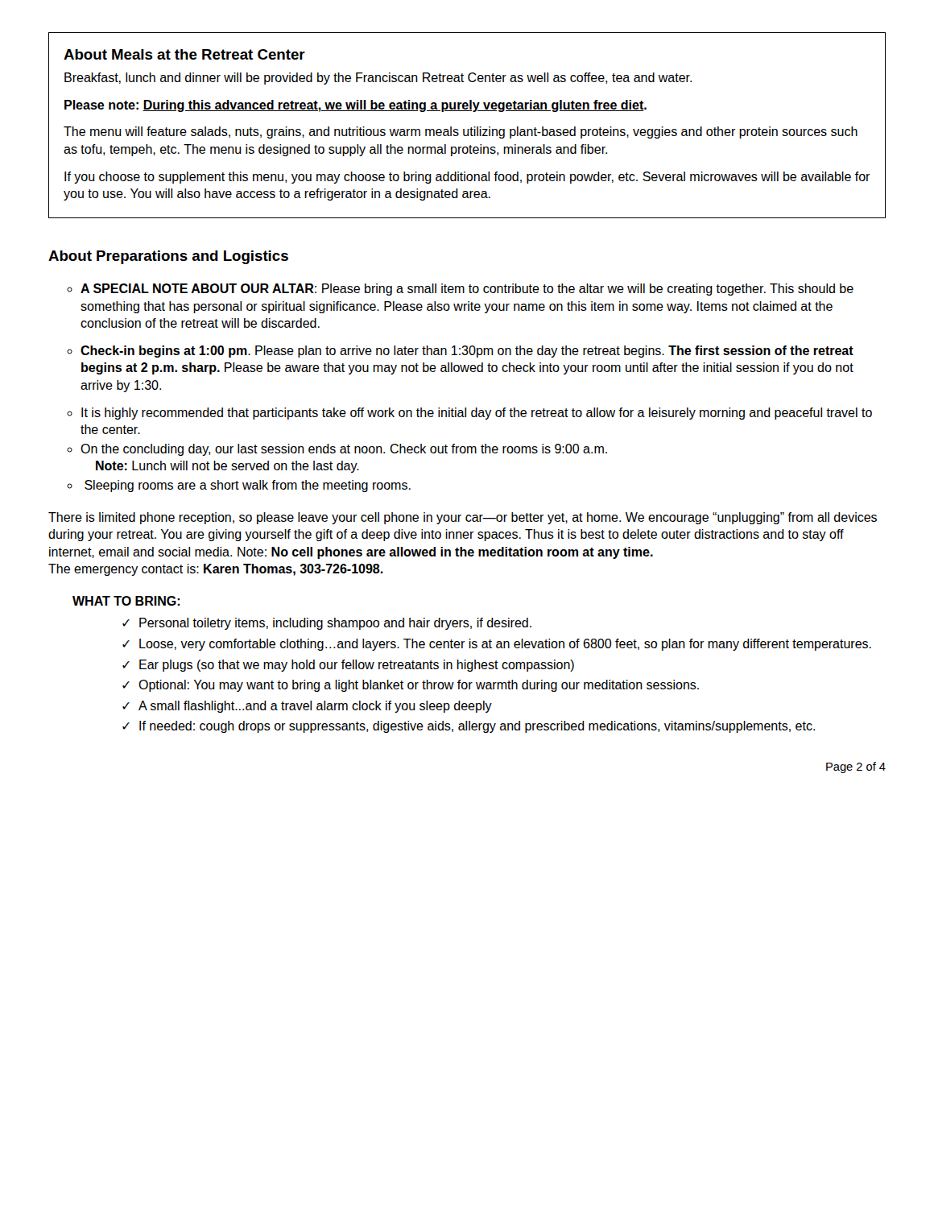About Meals at the Retreat Center
Breakfast, lunch and dinner will be provided by the Franciscan Retreat Center as well as coffee, tea and water.
Please note: During this advanced retreat, we will be eating a purely vegetarian gluten free diet.
The menu will feature salads, nuts, grains, and nutritious warm meals utilizing plant-based proteins, veggies and other protein sources such as tofu, tempeh, etc. The menu is designed to supply all the normal proteins, minerals and fiber.
If you choose to supplement this menu, you may choose to bring additional food, protein powder, etc. Several microwaves will be available for you to use. You will also have access to a refrigerator in a designated area.
About Preparations and Logistics
A SPECIAL NOTE ABOUT OUR ALTAR: Please bring a small item to contribute to the altar we will be creating together. This should be something that has personal or spiritual significance. Please also write your name on this item in some way. Items not claimed at the conclusion of the retreat will be discarded.
Check-in begins at 1:00 pm. Please plan to arrive no later than 1:30pm on the day the retreat begins. The first session of the retreat begins at 2 p.m. sharp. Please be aware that you may not be allowed to check into your room until after the initial session if you do not arrive by 1:30.
It is highly recommended that participants take off work on the initial day of the retreat to allow for a leisurely morning and peaceful travel to the center.
On the concluding day, our last session ends at noon. Check out from the rooms is 9:00 a.m.
Note: Lunch will not be served on the last day.
Sleeping rooms are a short walk from the meeting rooms.
There is limited phone reception, so please leave your cell phone in your car—or better yet, at home. We encourage “unplugging” from all devices during your retreat. You are giving yourself the gift of a deep dive into inner spaces. Thus it is best to delete outer distractions and to stay off internet, email and social media. Note: No cell phones are allowed in the meditation room at any time.
The emergency contact is: Karen Thomas, 303-726-1098.
WHAT TO BRING:
Personal toiletry items, including shampoo and hair dryers, if desired.
Loose, very comfortable clothing…and layers. The center is at an elevation of 6800 feet, so plan for many different temperatures.
Ear plugs (so that we may hold our fellow retreatants in highest compassion)
Optional: You may want to bring a light blanket or throw for warmth during our meditation sessions.
A small flashlight...and a travel alarm clock if you sleep deeply
If needed: cough drops or suppressants, digestive aids, allergy and prescribed medications, vitamins/supplements, etc.
Page 2 of 4